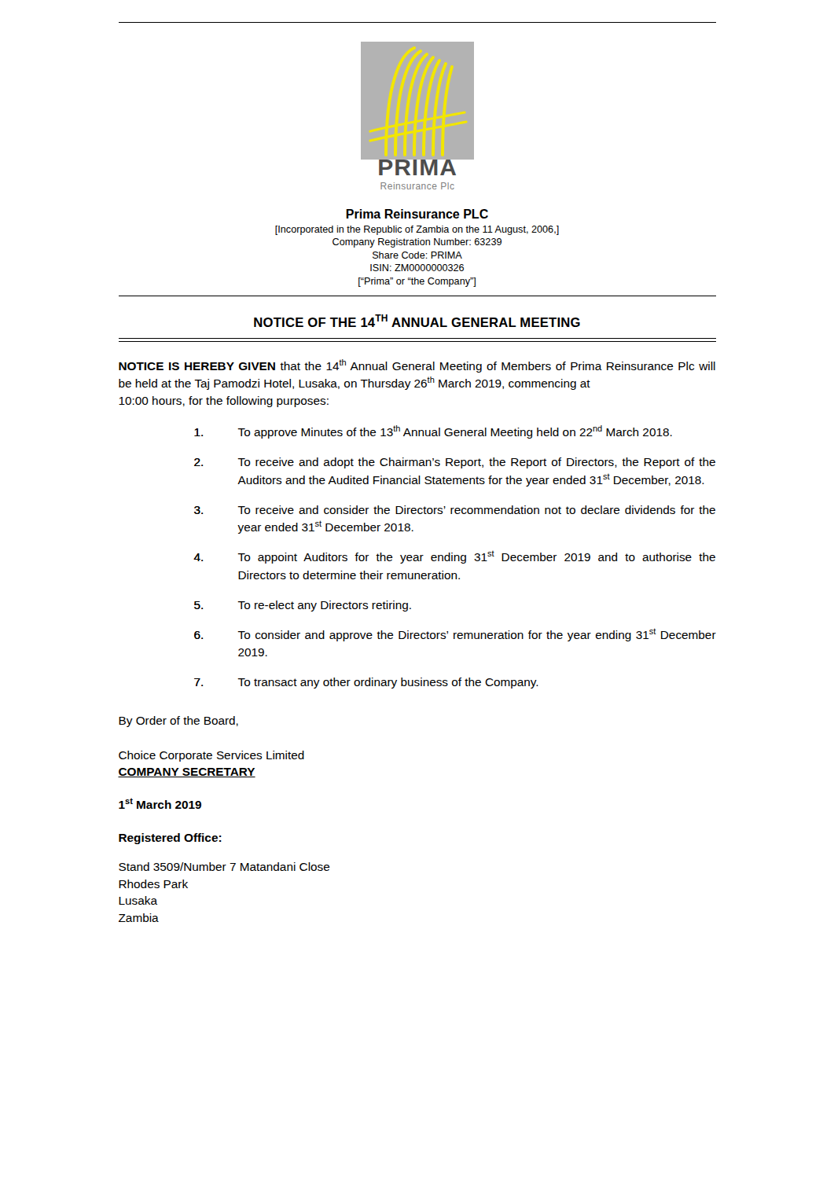PRIMA Reinsurance Plc
Prima Reinsurance PLC
[Incorporated in the Republic of Zambia on the 11 August, 2006,]
Company Registration Number: 63239
Share Code: PRIMA
ISIN: ZM0000000326
[“Prima” or “the Company”]
NOTICE OF THE 14TH ANNUAL GENERAL MEETING
NOTICE IS HEREBY GIVEN that the 14th Annual General Meeting of Members of Prima Reinsurance Plc will be held at the Taj Pamodzi Hotel, Lusaka, on Thursday 26th March 2019, commencing at
10:00 hours, for the following purposes:
1. To approve Minutes of the 13th Annual General Meeting held on 22nd March 2018.
2. To receive and adopt the Chairman’s Report, the Report of Directors, the Report of the Auditors and the Audited Financial Statements for the year ended 31st December, 2018.
3. To receive and consider the Directors’ recommendation not to declare dividends for the year ended 31st December 2018.
4. To appoint Auditors for the year ending 31st December 2019 and to authorise the Directors to determine their remuneration.
5. To re-elect any Directors retiring.
6. To consider and approve the Directors’ remuneration for the year ending 31st December 2019.
7. To transact any other ordinary business of the Company.
By Order of the Board,
Choice Corporate Services Limited
COMPANY SECRETARY
1st March 2019
Registered Office:
Stand 3509/Number 7 Matandani Close
Rhodes Park
Lusaka
Zambia